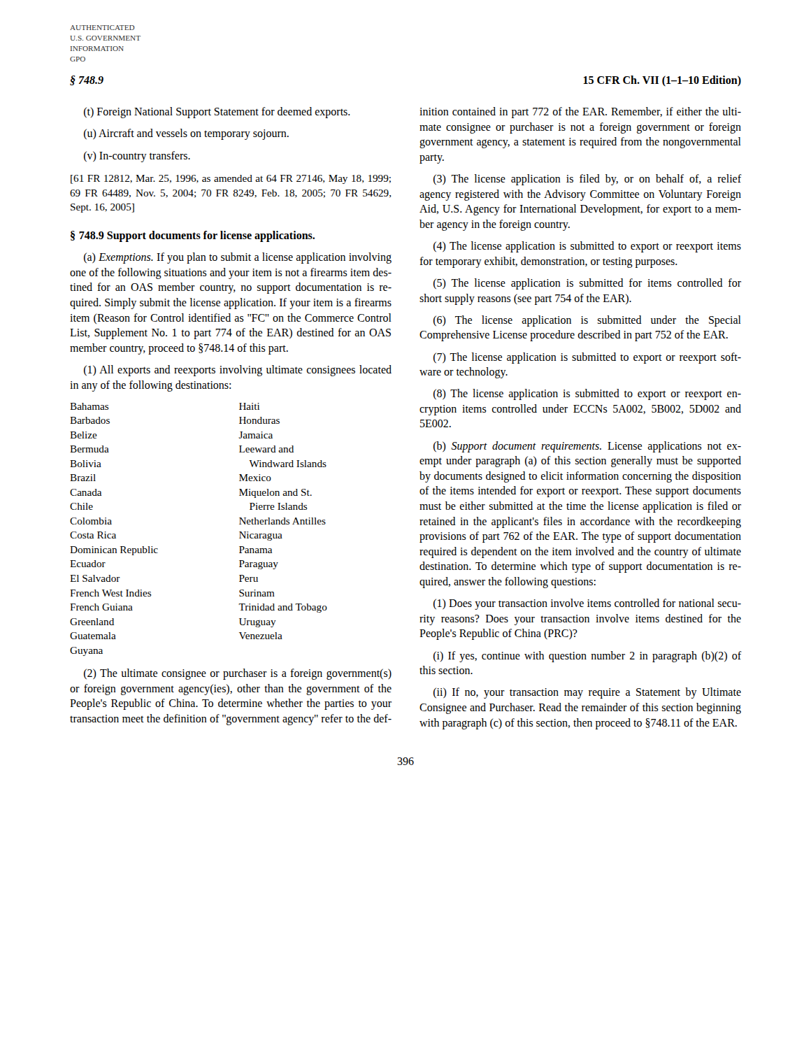AUTHENTICATED
U.S. GOVERNMENT
INFORMATION
GPO
§ 748.9 15 CFR Ch. VII (1–1–10 Edition)
(t) Foreign National Support Statement for deemed exports.
(u) Aircraft and vessels on temporary sojourn.
(v) In-country transfers.
[61 FR 12812, Mar. 25, 1996, as amended at 64 FR 27146, May 18, 1999; 69 FR 64489, Nov. 5, 2004; 70 FR 8249, Feb. 18, 2005; 70 FR 54629, Sept. 16, 2005]
§748.9 Support documents for license applications.
(a) Exemptions. If you plan to submit a license application involving one of the following situations and your item is not a firearms item destined for an OAS member country, no support documentation is required. Simply submit the license application. If your item is a firearms item (Reason for Control identified as ''FC'' on the Commerce Control List, Supplement No. 1 to part 774 of the EAR) destined for an OAS member country, proceed to §748.14 of this part.
(1) All exports and reexports involving ultimate consignees located in any of the following destinations:
Bahamas
Barbados
Belize
Bermuda
Bolivia
Brazil
Canada
Chile
Colombia
Costa Rica
Dominican Republic
Ecuador
El Salvador
French West Indies
French Guiana
Greenland
Guatemala
Guyana
Haiti
Honduras
Jamaica
Leeward and
Windward Islands
Mexico
Miquelon and St.
Pierre Islands
Netherlands Antilles
Nicaragua
Panama
Paraguay
Peru
Surinam
Trinidad and Tobago
Uruguay
Venezuela
(2) The ultimate consignee or purchaser is a foreign government(s) or foreign government agency(ies), other than the government of the People's Republic of China. To determine whether the parties to your transaction meet the definition of ''government agency'' refer to the definition contained in part 772 of the EAR. Remember, if either the ultimate consignee or purchaser is not a foreign government or foreign government agency, a statement is required from the nongovernmental party.
(3) The license application is filed by, or on behalf of, a relief agency registered with the Advisory Committee on Voluntary Foreign Aid, U.S. Agency for International Development, for export to a member agency in the foreign country.
(4) The license application is submitted to export or reexport items for temporary exhibit, demonstration, or testing purposes.
(5) The license application is submitted for items controlled for short supply reasons (see part 754 of the EAR).
(6) The license application is submitted under the Special Comprehensive License procedure described in part 752 of the EAR.
(7) The license application is submitted to export or reexport software or technology.
(8) The license application is submitted to export or reexport encryption items controlled under ECCNs 5A002, 5B002, 5D002 and 5E002.
(b) Support document requirements. License applications not exempt under paragraph (a) of this section generally must be supported by documents designed to elicit information concerning the disposition of the items intended for export or reexport. These support documents must be either submitted at the time the license application is filed or retained in the applicant's files in accordance with the recordkeeping provisions of part 762 of the EAR. The type of support documentation required is dependent on the item involved and the country of ultimate destination. To determine which type of support documentation is required, answer the following questions:
(1) Does your transaction involve items controlled for national security reasons? Does your transaction involve items destined for the People's Republic of China (PRC)?
(i) If yes, continue with question number 2 in paragraph (b)(2) of this section.
(ii) If no, your transaction may require a Statement by Ultimate Consignee and Purchaser. Read the remainder of this section beginning with paragraph (c) of this section, then proceed to §748.11 of the EAR.
396